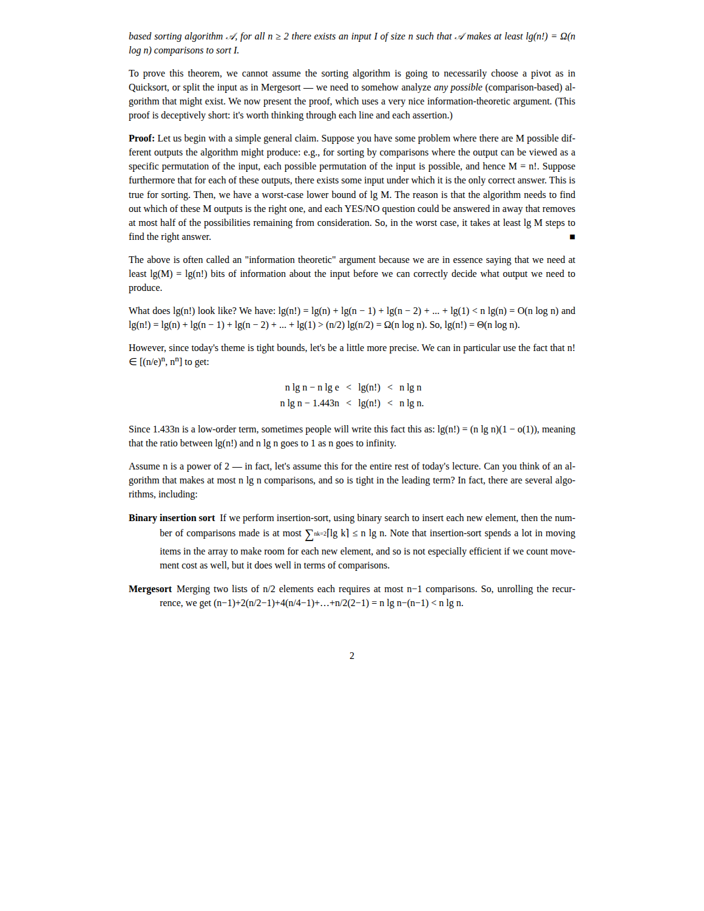based sorting algorithm 𝒜, for all n ≥ 2 there exists an input I of size n such that 𝒜 makes at least lg(n!) = Ω(n log n) comparisons to sort I.
To prove this theorem, we cannot assume the sorting algorithm is going to necessarily choose a pivot as in Quicksort, or split the input as in Mergesort — we need to somehow analyze any possible (comparison-based) algorithm that might exist. We now present the proof, which uses a very nice information-theoretic argument. (This proof is deceptively short: it's worth thinking through each line and each assertion.)
Proof: Let us begin with a simple general claim. Suppose you have some problem where there are M possible different outputs the algorithm might produce: e.g., for sorting by comparisons where the output can be viewed as a specific permutation of the input, each possible permutation of the input is possible, and hence M = n!. Suppose furthermore that for each of these outputs, there exists some input under which it is the only correct answer. This is true for sorting. Then, we have a worst-case lower bound of lg M. The reason is that the algorithm needs to find out which of these M outputs is the right one, and each YES/NO question could be answered in away that removes at most half of the possibilities remaining from consideration. So, in the worst case, it takes at least lg M steps to find the right answer. ■
The above is often called an "information theoretic" argument because we are in essence saying that we need at least lg(M) = lg(n!) bits of information about the input before we can correctly decide what output we need to produce.
What does lg(n!) look like? We have: lg(n!) = lg(n) + lg(n − 1) + lg(n − 2) + ... + lg(1) < n lg(n) = O(n log n) and lg(n!) = lg(n) + lg(n − 1) + lg(n − 2) + ... + lg(1) > (n/2) lg(n/2) = Ω(n log n). So, lg(n!) = Θ(n log n).
However, since today's theme is tight bounds, let's be a little more precise. We can in particular use the fact that n! ∈ [(n/e)n, nn] to get:
| n lg n − n lg e | < | lg(n!) | < | n lg n |
| n lg n − 1.443n | < | lg(n!) | < | n lg n. |
Since 1.433n is a low-order term, sometimes people will write this fact this as: lg(n!) = (n lg n)(1 − o(1)), meaning that the ratio between lg(n!) and n lg n goes to 1 as n goes to infinity.
Assume n is a power of 2 — in fact, let's assume this for the entire rest of today's lecture. Can you think of an algorithm that makes at most n lg n comparisons, and so is tight in the leading term? In fact, there are several algorithms, including:
Binary insertion sort
If we perform insertion-sort, using binary search to insert each new element, then the number of comparisons made is at most ∑nk=2⌈lg k⌉ ≤ n lg n. Note that insertion-sort spends a lot in moving items in the array to make room for each new element, and so is not especially efficient if we count movement cost as well, but it does well in terms of comparisons.
Mergesort
Merging two lists of n/2 elements each requires at most n−1 comparisons. So, unrolling the recurrence, we get (n−1)+2(n/2−1)+4(n/4−1)+…+n/2(2−1) = n lg n−(n−1) < n lg n.
2